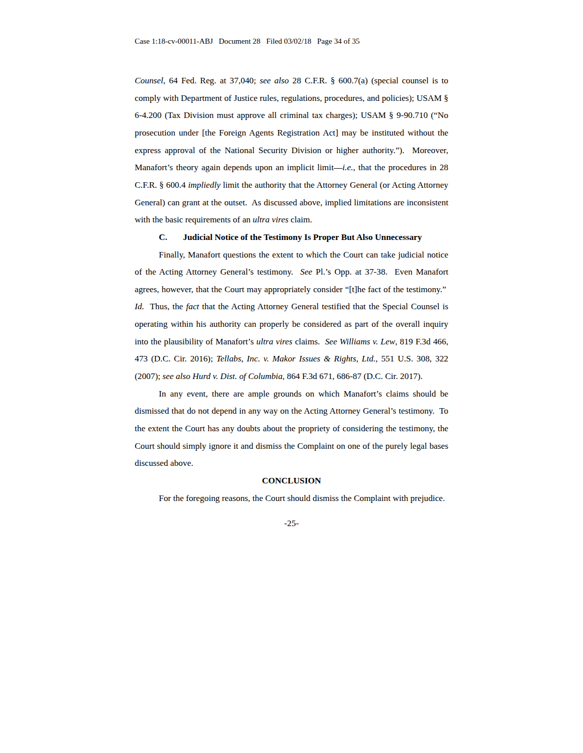Case 1:18-cv-00011-ABJ Document 28 Filed 03/02/18 Page 34 of 35
Counsel, 64 Fed. Reg. at 37,040; see also 28 C.F.R. § 600.7(a) (special counsel is to comply with Department of Justice rules, regulations, procedures, and policies); USAM § 6-4.200 (Tax Division must approve all criminal tax charges); USAM § 9-90.710 (“No prosecution under [the Foreign Agents Registration Act] may be instituted without the express approval of the National Security Division or higher authority.”). Moreover, Manafort’s theory again depends upon an implicit limit—i.e., that the procedures in 28 C.F.R. § 600.4 impliedly limit the authority that the Attorney General (or Acting Attorney General) can grant at the outset. As discussed above, implied limitations are inconsistent with the basic requirements of an ultra vires claim.
C. Judicial Notice of the Testimony Is Proper But Also Unnecessary
Finally, Manafort questions the extent to which the Court can take judicial notice of the Acting Attorney General’s testimony. See Pl.’s Opp. at 37-38. Even Manafort agrees, however, that the Court may appropriately consider “[t]he fact of the testimony.” Id. Thus, the fact that the Acting Attorney General testified that the Special Counsel is operating within his authority can properly be considered as part of the overall inquiry into the plausibility of Manafort’s ultra vires claims. See Williams v. Lew, 819 F.3d 466, 473 (D.C. Cir. 2016); Tellabs, Inc. v. Makor Issues & Rights, Ltd., 551 U.S. 308, 322 (2007); see also Hurd v. Dist. of Columbia, 864 F.3d 671, 686-87 (D.C. Cir. 2017).
In any event, there are ample grounds on which Manafort’s claims should be dismissed that do not depend in any way on the Acting Attorney General’s testimony. To the extent the Court has any doubts about the propriety of considering the testimony, the Court should simply ignore it and dismiss the Complaint on one of the purely legal bases discussed above.
Conclusion
For the foregoing reasons, the Court should dismiss the Complaint with prejudice.
-25-